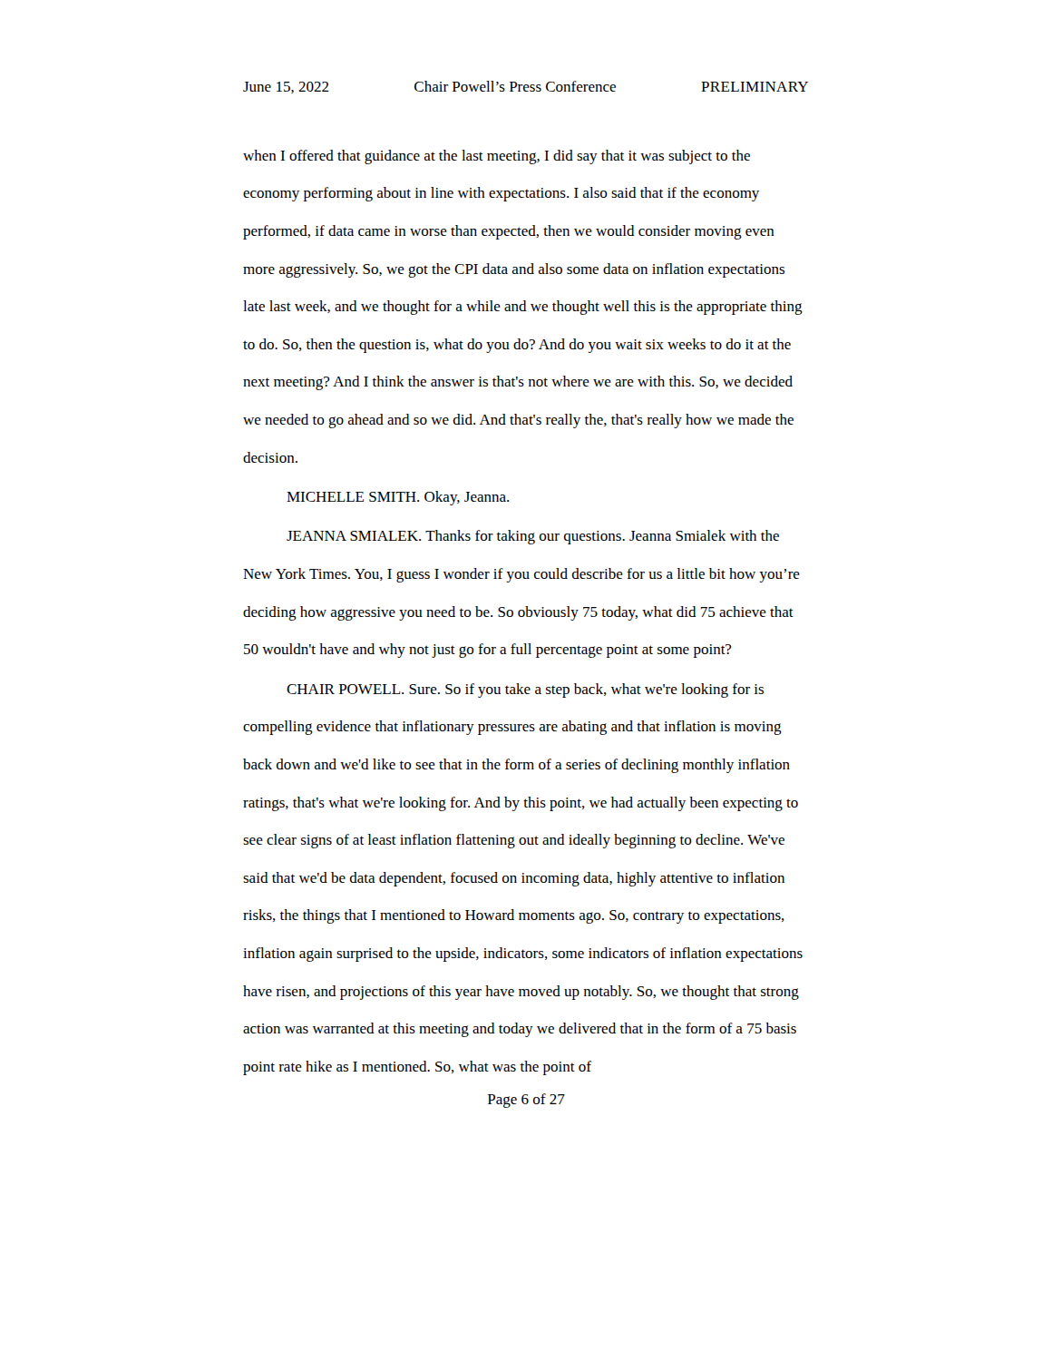June 15, 2022 Chair Powell’s Press Conference PRELIMINARY
when I offered that guidance at the last meeting, I did say that it was subject to the economy performing about in line with expectations. I also said that if the economy performed, if data came in worse than expected, then we would consider moving even more aggressively. So, we got the CPI data and also some data on inflation expectations late last week, and we thought for a while and we thought well this is the appropriate thing to do. So, then the question is, what do you do? And do you wait six weeks to do it at the next meeting? And I think the answer is that's not where we are with this. So, we decided we needed to go ahead and so we did. And that's really the, that's really how we made the decision.
MICHELLE SMITH. Okay, Jeanna.
JEANNA SMIALEK. Thanks for taking our questions. Jeanna Smialek with the New York Times. You, I guess I wonder if you could describe for us a little bit how you’re deciding how aggressive you need to be. So obviously 75 today, what did 75 achieve that 50 wouldn't have and why not just go for a full percentage point at some point?
CHAIR POWELL. Sure. So if you take a step back, what we're looking for is compelling evidence that inflationary pressures are abating and that inflation is moving back down and we'd like to see that in the form of a series of declining monthly inflation ratings, that's what we're looking for. And by this point, we had actually been expecting to see clear signs of at least inflation flattening out and ideally beginning to decline. We've said that we'd be data dependent, focused on incoming data, highly attentive to inflation risks, the things that I mentioned to Howard moments ago. So, contrary to expectations, inflation again surprised to the upside, indicators, some indicators of inflation expectations have risen, and projections of this year have moved up notably. So, we thought that strong action was warranted at this meeting and today we delivered that in the form of a 75 basis point rate hike as I mentioned. So, what was the point of
Page 6 of 27